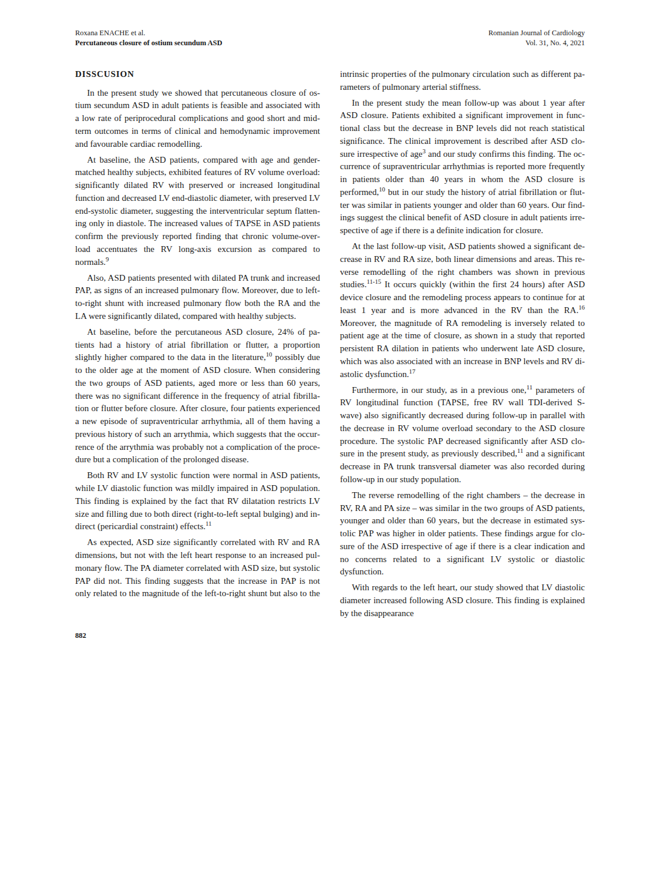Roxana ENACHE et al.
Percutaneous closure of ostium secundum ASD
Romanian Journal of Cardiology
Vol. 31, No. 4, 2021
DISSCUSION
In the present study we showed that percutaneous closure of ostium secundum ASD in adult patients is feasible and associated with a low rate of periprocedural complications and good short and mid-term outcomes in terms of clinical and hemodynamic improvement and favourable cardiac remodelling.
At baseline, the ASD patients, compared with age and gender-matched healthy subjects, exhibited features of RV volume overload: significantly dilated RV with preserved or increased longitudinal function and decreased LV end-diastolic diameter, with preserved LV end-systolic diameter, suggesting the interventricular septum flattening only in diastole. The increased values of TAPSE in ASD patients confirm the previously reported finding that chronic volume-overload accentuates the RV long-axis excursion as compared to normals.9
Also, ASD patients presented with dilated PA trunk and increased PAP, as signs of an increased pulmonary flow. Moreover, due to left-to-right shunt with increased pulmonary flow both the RA and the LA were significantly dilated, compared with healthy subjects.
At baseline, before the percutaneous ASD closure, 24% of patients had a history of atrial fibrillation or flutter, a proportion slightly higher compared to the data in the literature,10 possibly due to the older age at the moment of ASD closure. When considering the two groups of ASD patients, aged more or less than 60 years, there was no significant difference in the frequency of atrial fibrillation or flutter before closure. After closure, four patients experienced a new episode of supraventricular arrhythmia, all of them having a previous history of such an arrythmia, which suggests that the occurrence of the arrythmia was probably not a complication of the procedure but a complication of the prolonged disease.
Both RV and LV systolic function were normal in ASD patients, while LV diastolic function was mildly impaired in ASD population. This finding is explained by the fact that RV dilatation restricts LV size and filling due to both direct (right-to-left septal bulging) and indirect (pericardial constraint) effects.11
As expected, ASD size significantly correlated with RV and RA dimensions, but not with the left heart response to an increased pulmonary flow. The PA diameter correlated with ASD size, but systolic PAP did not. This finding suggests that the increase in PAP is not only related to the magnitude of the left-to-right shunt but also to the intrinsic properties of the pulmonary circulation such as different parameters of pulmonary arterial stiffness.
In the present study the mean follow-up was about 1 year after ASD closure. Patients exhibited a significant improvement in functional class but the decrease in BNP levels did not reach statistical significance. The clinical improvement is described after ASD closure irrespective of age3 and our study confirms this finding. The occurrence of supraventricular arrhythmias is reported more frequently in patients older than 40 years in whom the ASD closure is performed,10 but in our study the history of atrial fibrillation or flutter was similar in patients younger and older than 60 years. Our findings suggest the clinical benefit of ASD closure in adult patients irrespective of age if there is a definite indication for closure.
At the last follow-up visit, ASD patients showed a significant decrease in RV and RA size, both linear dimensions and areas. This reverse remodelling of the right chambers was shown in previous studies.11-15 It occurs quickly (within the first 24 hours) after ASD device closure and the remodeling process appears to continue for at least 1 year and is more advanced in the RV than the RA.16 Moreover, the magnitude of RA remodeling is inversely related to patient age at the time of closure, as shown in a study that reported persistent RA dilation in patients who underwent late ASD closure, which was also associated with an increase in BNP levels and RV diastolic dysfunction.17
Furthermore, in our study, as in a previous one,11 parameters of RV longitudinal function (TAPSE, free RV wall TDI-derived S-wave) also significantly decreased during follow-up in parallel with the decrease in RV volume overload secondary to the ASD closure procedure. The systolic PAP decreased significantly after ASD closure in the present study, as previously described,11 and a significant decrease in PA trunk transversal diameter was also recorded during follow-up in our study population.
The reverse remodelling of the right chambers – the decrease in RV, RA and PA size – was similar in the two groups of ASD patients, younger and older than 60 years, but the decrease in estimated systolic PAP was higher in older patients. These findings argue for closure of the ASD irrespective of age if there is a clear indication and no concerns related to a significant LV systolic or diastolic dysfunction.
With regards to the left heart, our study showed that LV diastolic diameter increased following ASD closure. This finding is explained by the disappearance
882